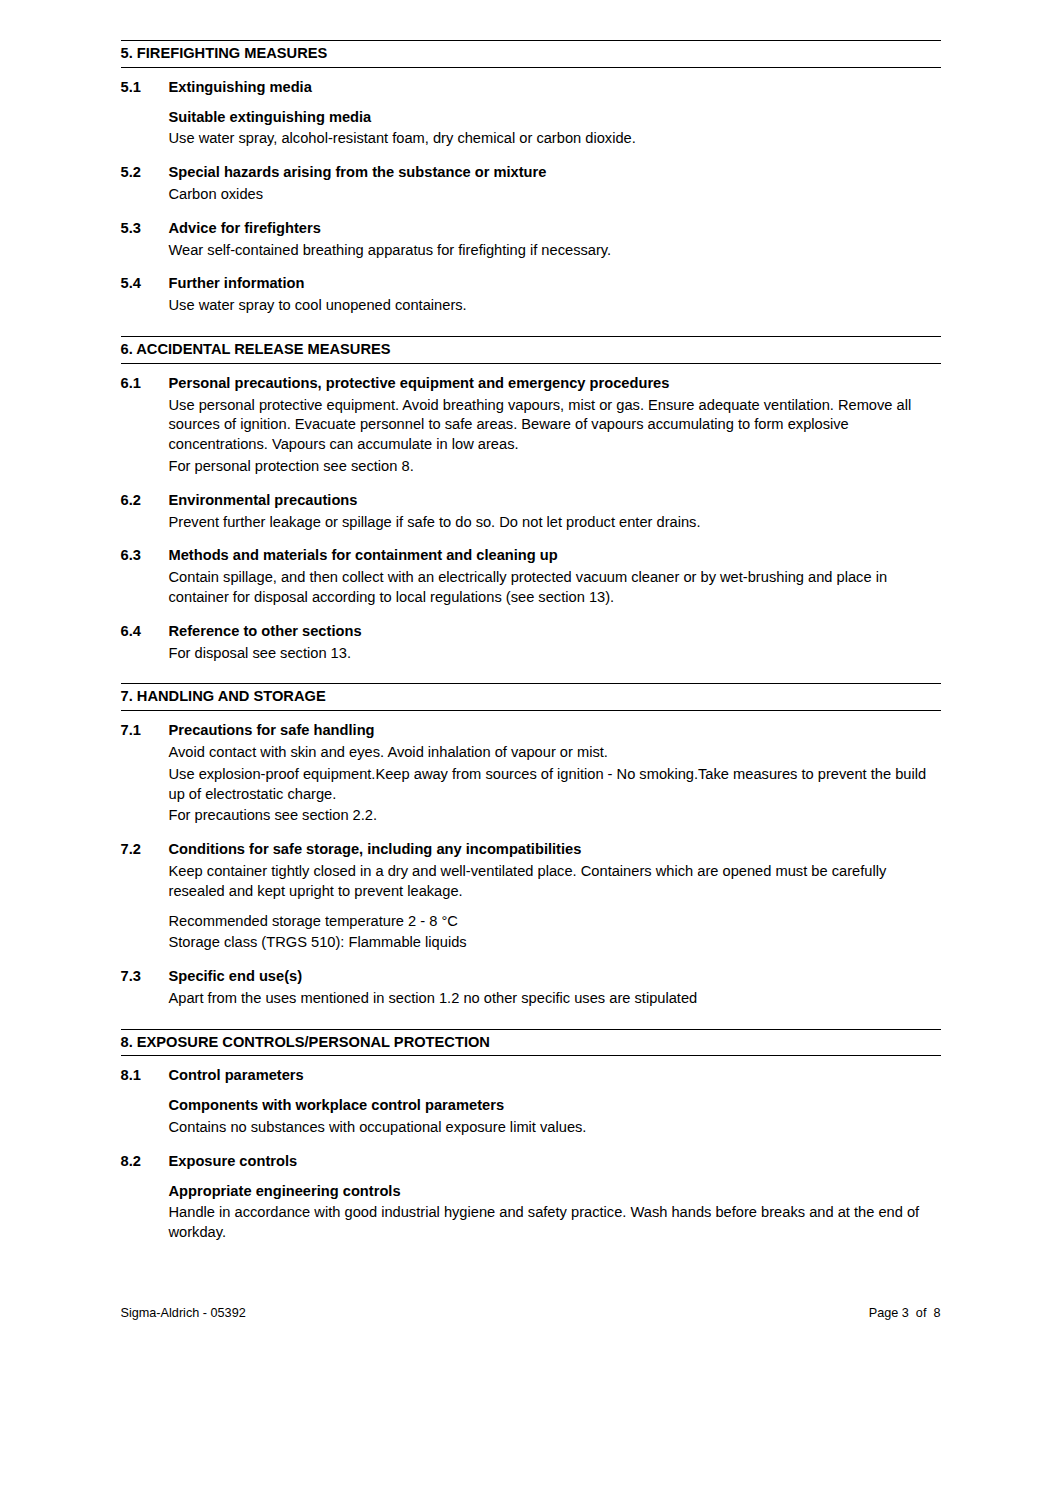5. FIREFIGHTING MEASURES
5.1
Extinguishing media
Suitable extinguishing media
Use water spray, alcohol-resistant foam, dry chemical or carbon dioxide.
5.2
Special hazards arising from the substance or mixture
Carbon oxides
5.3
Advice for firefighters
Wear self-contained breathing apparatus for firefighting if necessary.
5.4
Further information
Use water spray to cool unopened containers.
6. ACCIDENTAL RELEASE MEASURES
6.1
Personal precautions, protective equipment and emergency procedures
Use personal protective equipment. Avoid breathing vapours, mist or gas. Ensure adequate ventilation. Remove all sources of ignition. Evacuate personnel to safe areas. Beware of vapours accumulating to form explosive concentrations. Vapours can accumulate in low areas.
For personal protection see section 8.
6.2
Environmental precautions
Prevent further leakage or spillage if safe to do so. Do not let product enter drains.
6.3
Methods and materials for containment and cleaning up
Contain spillage, and then collect with an electrically protected vacuum cleaner or by wet-brushing and place in container for disposal according to local regulations (see section 13).
6.4
Reference to other sections
For disposal see section 13.
7. HANDLING AND STORAGE
7.1
Precautions for safe handling
Avoid contact with skin and eyes. Avoid inhalation of vapour or mist.
Use explosion-proof equipment.Keep away from sources of ignition - No smoking.Take measures to prevent the build up of electrostatic charge.
For precautions see section 2.2.
7.2
Conditions for safe storage, including any incompatibilities
Keep container tightly closed in a dry and well-ventilated place. Containers which are opened must be carefully resealed and kept upright to prevent leakage.
Recommended storage temperature 2 - 8 °C
Storage class (TRGS 510): Flammable liquids
7.3
Specific end use(s)
Apart from the uses mentioned in section 1.2 no other specific uses are stipulated
8. EXPOSURE CONTROLS/PERSONAL PROTECTION
8.1
Control parameters
Components with workplace control parameters
Contains no substances with occupational exposure limit values.
8.2
Exposure controls
Appropriate engineering controls
Handle in accordance with good industrial hygiene and safety practice. Wash hands before breaks and at the end of workday.
Sigma-Aldrich - 05392
Page 3 of 8